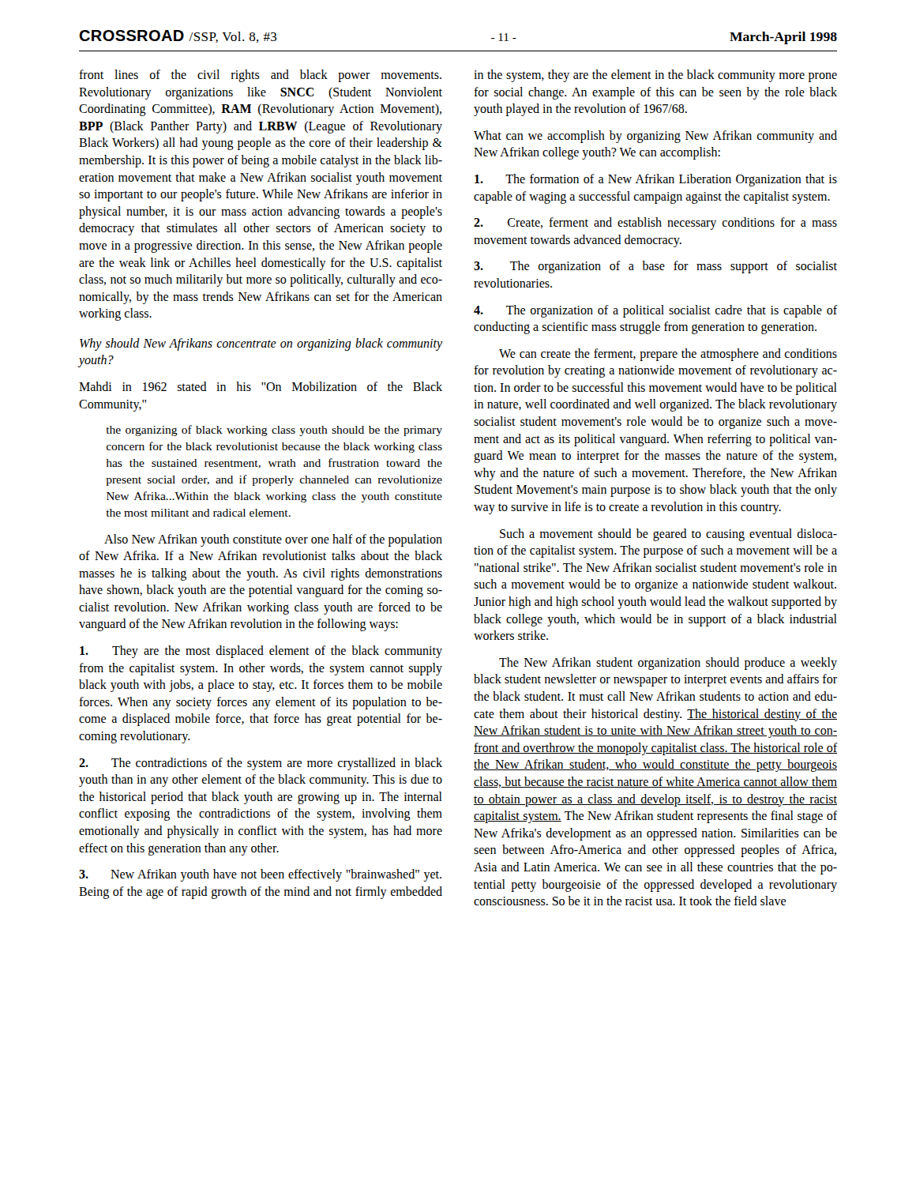CROSSROAD /SSP, Vol. 8, #3
- 11 -
March-April 1998
front lines of the civil rights and black power movements. Revolutionary organizations like SNCC (Student Nonviolent Coordinating Committee), RAM (Revolutionary Action Movement), BPP (Black Panther Party) and LRBW (League of Revolutionary Black Workers) all had young people as the core of their leadership & membership. It is this power of being a mobile catalyst in the black liberation movement that make a New Afrikan socialist youth movement so important to our people's future. While New Afrikans are inferior in physical number, it is our mass action advancing towards a people's democracy that stimulates all other sectors of American society to move in a progressive direction. In this sense, the New Afrikan people are the weak link or Achilles heel domestically for the U.S. capitalist class, not so much militarily but more so politically, culturally and economically, by the mass trends New Afrikans can set for the American working class.
Why should New Afrikans concentrate on organizing black community youth?
Mahdi in 1962 stated in his "On Mobilization of the Black Community,"
the organizing of black working class youth should be the primary concern for the black revolutionist because the black working class has the sustained resentment, wrath and frustration toward the present social order, and if properly channeled can revolutionize New Afrika...Within the black working class the youth constitute the most militant and radical element.
Also New Afrikan youth constitute over one half of the population of New Afrika. If a New Afrikan revolutionist talks about the black masses he is talking about the youth. As civil rights demonstrations have shown, black youth are the potential vanguard for the coming socialist revolution. New Afrikan working class youth are forced to be vanguard of the New Afrikan revolution in the following ways:
1. They are the most displaced element of the black community from the capitalist system. In other words, the system cannot supply black youth with jobs, a place to stay, etc. It forces them to be mobile forces. When any society forces any element of its population to become a displaced mobile force, that force has great potential for becoming revolutionary. 2. The contradictions of the system are more crystallized in black youth than in any other element of the black community. This is due to the historical period that black youth are growing up in. The internal conflict exposing the contradictions of the system, involving them emotionally and physically in conflict with the system, has had more effect on this generation than any other. 3. New Afrikan youth have not been effectively "brainwashed" yet. Being of the age of rapid growth of the mind and not firmly embedded in the system, they are the element in the black community more prone for social change. An example of this can be seen by the role black youth played in the revolution of 1967/68.
What can we accomplish by organizing New Afrikan community and New Afrikan college youth? We can accomplish:
1. The formation of a New Afrikan Liberation Organization that is capable of waging a successful campaign against the capitalist system. 2. Create, ferment and establish necessary conditions for a mass movement towards advanced democracy. 3. The organization of a base for mass support of socialist revolutionaries. 4. The organization of a political socialist cadre that is capable of conducting a scientific mass struggle from generation to generation.
We can create the ferment, prepare the atmosphere and conditions for revolution by creating a nationwide movement of revolutionary action. In order to be successful this movement would have to be political in nature, well coordinated and well organized. The black revolutionary socialist student movement's role would be to organize such a movement and act as its political vanguard. When referring to political vanguard We mean to interpret for the masses the nature of the system, why and the nature of such a movement. Therefore, the New Afrikan Student Movement's main purpose is to show black youth that the only way to survive in life is to create a revolution in this country.
Such a movement should be geared to causing eventual dislocation of the capitalist system. The purpose of such a movement will be a "national strike". The New Afrikan socialist student movement's role in such a movement would be to organize a nationwide student walkout. Junior high and high school youth would lead the walkout supported by black college youth, which would be in support of a black industrial workers strike.
The New Afrikan student organization should produce a weekly black student newsletter or newspaper to interpret events and affairs for the black student. It must call New Afrikan students to action and educate them about their historical destiny. The historical destiny of the New Afrikan student is to unite with New Afrikan street youth to confront and overthrow the monopoly capitalist class. The historical role of the New Afrikan student, who would constitute the petty bourgeois class, but because the racist nature of white America cannot allow them to obtain power as a class and develop itself, is to destroy the racist capitalist system. The New Afrikan student represents the final stage of New Afrika's development as an oppressed nation. Similarities can be seen between Afro-America and other oppressed peoples of Africa, Asia and Latin America. We can see in all these countries that the potential petty bourgeoisie of the oppressed developed a revolutionary consciousness. So be it in the racist usa. It took the field slave